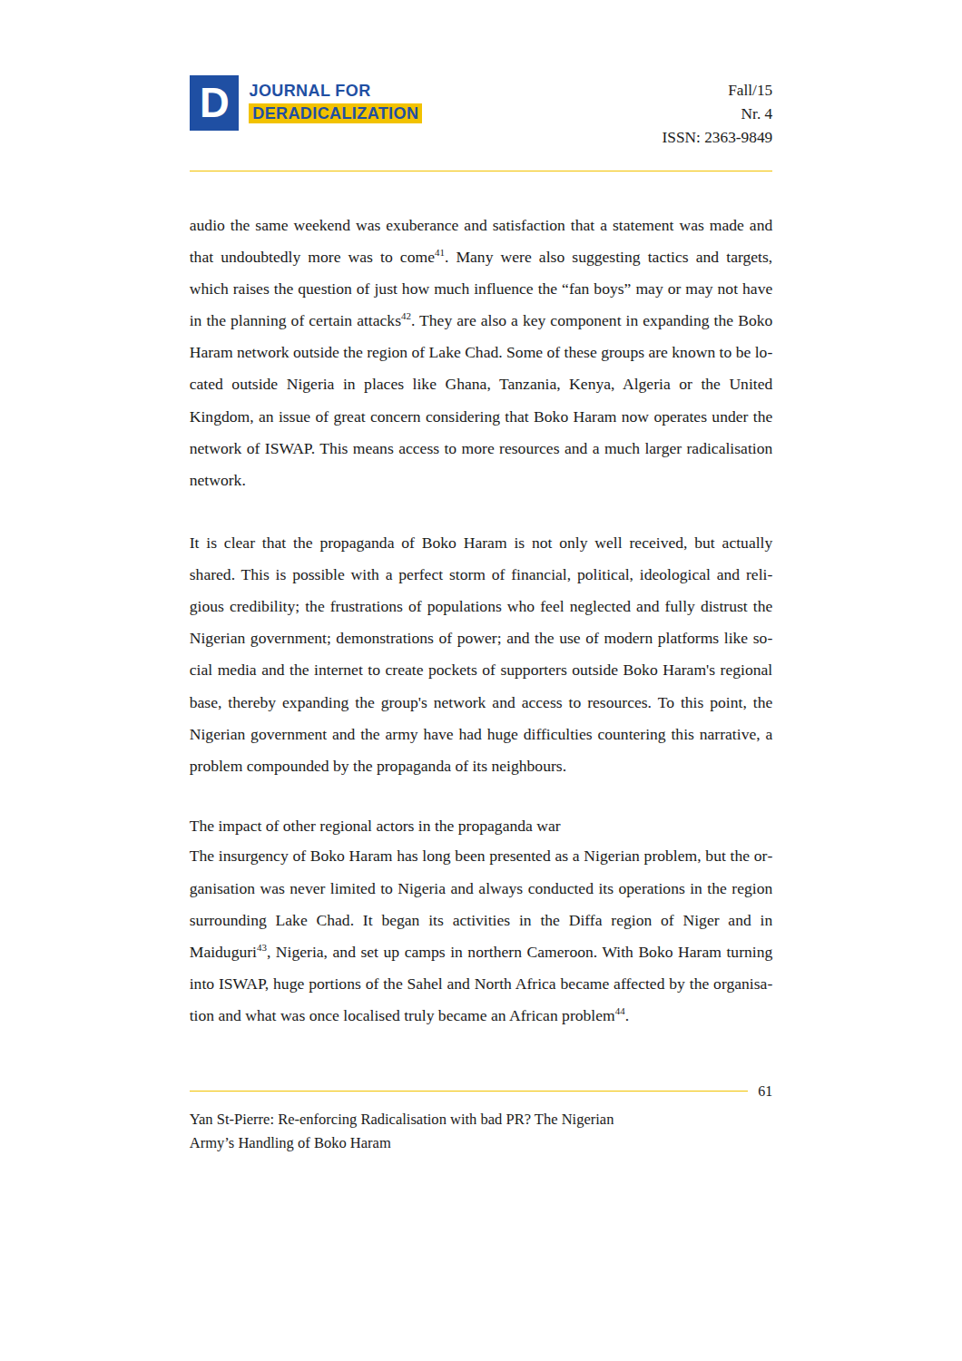D
Journal for Deradicalization
Fall/15
Nr. 4
ISSN: 2363-9849
audio the same weekend was exuberance and satisfaction that a statement was made and that undoubtedly more was to come41. Many were also suggesting tactics and targets, which raises the question of just how much influence the “fan boys” may or may not have in the planning of certain attacks42. They are also a key component in expanding the Boko Haram network outside the region of Lake Chad. Some of these groups are known to be located outside Nigeria in places like Ghana, Tanzania, Kenya, Algeria or the United Kingdom, an issue of great concern considering that Boko Haram now operates under the network of ISWAP. This means access to more resources and a much larger radicalisation network.
It is clear that the propaganda of Boko Haram is not only well received, but actually shared. This is possible with a perfect storm of financial, political, ideological and religious credibility; the frustrations of populations who feel neglected and fully distrust the Nigerian government; demonstrations of power; and the use of modern platforms like social media and the internet to create pockets of supporters outside Boko Haram's regional base, thereby expanding the group's network and access to resources. To this point, the Nigerian government and the army have had huge difficulties countering this narrative, a problem compounded by the propaganda of its neighbours.
The impact of other regional actors in the propaganda war
The insurgency of Boko Haram has long been presented as a Nigerian problem, but the organisation was never limited to Nigeria and always conducted its operations in the region surrounding Lake Chad. It began its activities in the Diffa region of Niger and in Maiduguri43, Nigeria, and set up camps in northern Cameroon. With Boko Haram turning into ISWAP, huge portions of the Sahel and North Africa became affected by the organisation and what was once localised truly became an African problem44.
61
Yan St-Pierre: Re-enforcing Radicalisation with bad PR? The Nigerian Army’s Handling of Boko Haram